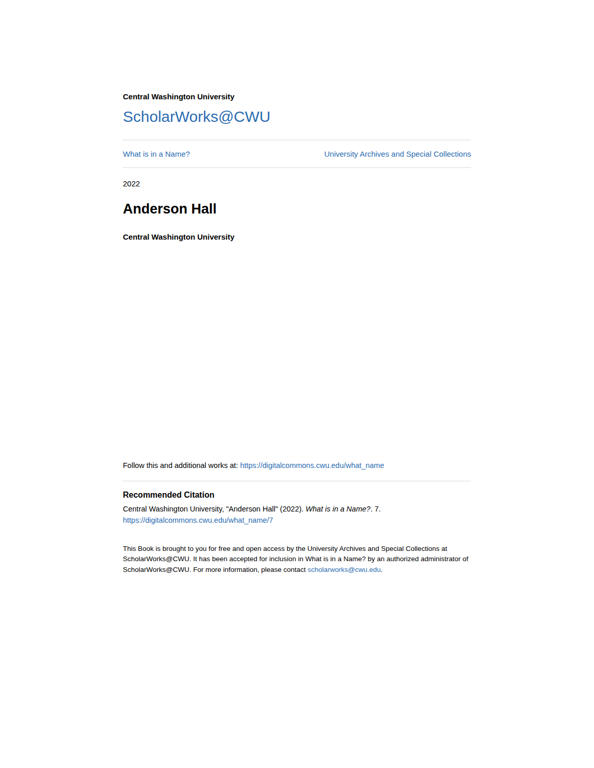Central Washington University
ScholarWorks@CWU
What is in a Name? University Archives and Special Collections
2022
Anderson Hall
Central Washington University
Follow this and additional works at: https://digitalcommons.cwu.edu/what_name
Recommended Citation
Central Washington University, "Anderson Hall" (2022). What is in a Name?. 7.
https://digitalcommons.cwu.edu/what_name/7
This Book is brought to you for free and open access by the University Archives and Special Collections at ScholarWorks@CWU. It has been accepted for inclusion in What is in a Name? by an authorized administrator of ScholarWorks@CWU. For more information, please contact scholarworks@cwu.edu.